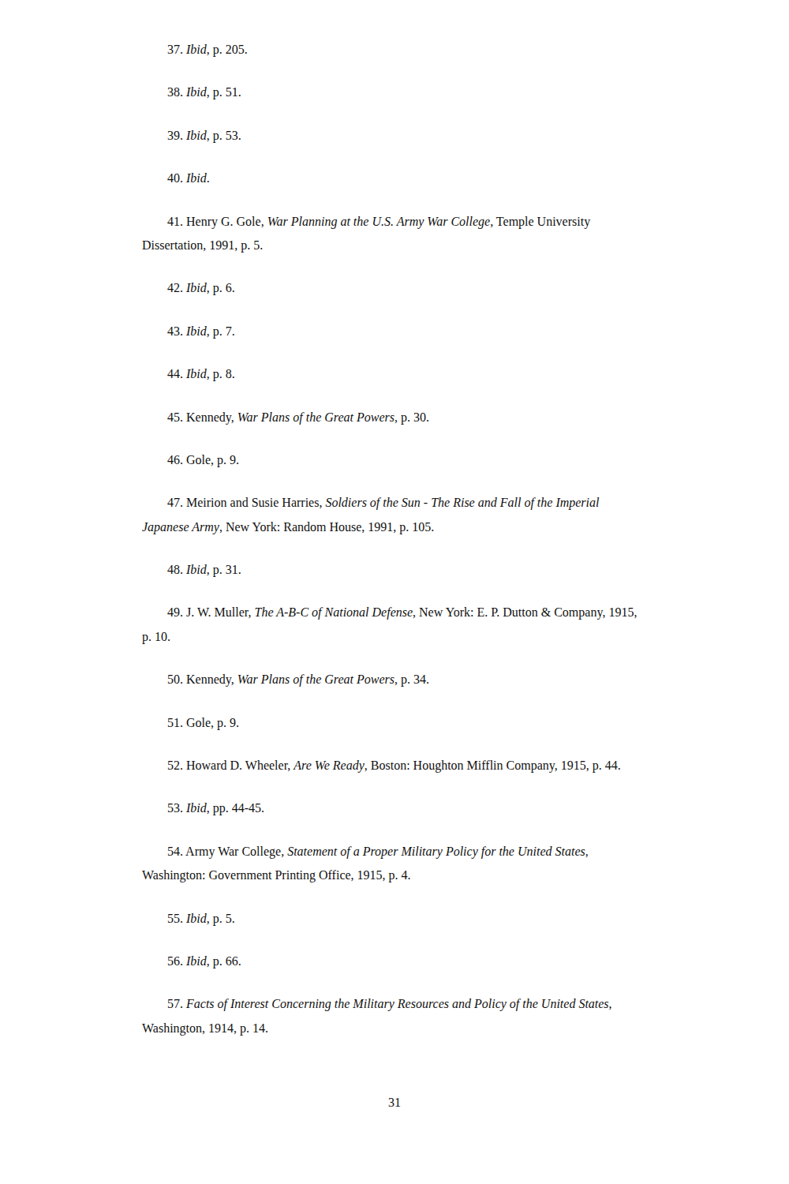37. Ibid, p. 205.
38. Ibid, p. 51.
39. Ibid, p. 53.
40. Ibid.
41. Henry G. Gole, War Planning at the U.S. Army War College, Temple University Dissertation, 1991, p. 5.
42. Ibid, p. 6.
43. Ibid, p. 7.
44. Ibid, p. 8.
45. Kennedy, War Plans of the Great Powers, p. 30.
46. Gole, p. 9.
47. Meirion and Susie Harries, Soldiers of the Sun - The Rise and Fall of the Imperial Japanese Army, New York: Random House, 1991, p. 105.
48. Ibid, p. 31.
49. J. W. Muller, The A-B-C of National Defense, New York: E. P. Dutton & Company, 1915, p. 10.
50. Kennedy, War Plans of the Great Powers, p. 34.
51. Gole, p. 9.
52. Howard D. Wheeler, Are We Ready, Boston: Houghton Mifflin Company, 1915, p. 44.
53. Ibid, pp. 44-45.
54. Army War College, Statement of a Proper Military Policy for the United States, Washington: Government Printing Office, 1915, p. 4.
55. Ibid, p. 5.
56. Ibid, p. 66.
57. Facts of Interest Concerning the Military Resources and Policy of the United States, Washington, 1914, p. 14.
31